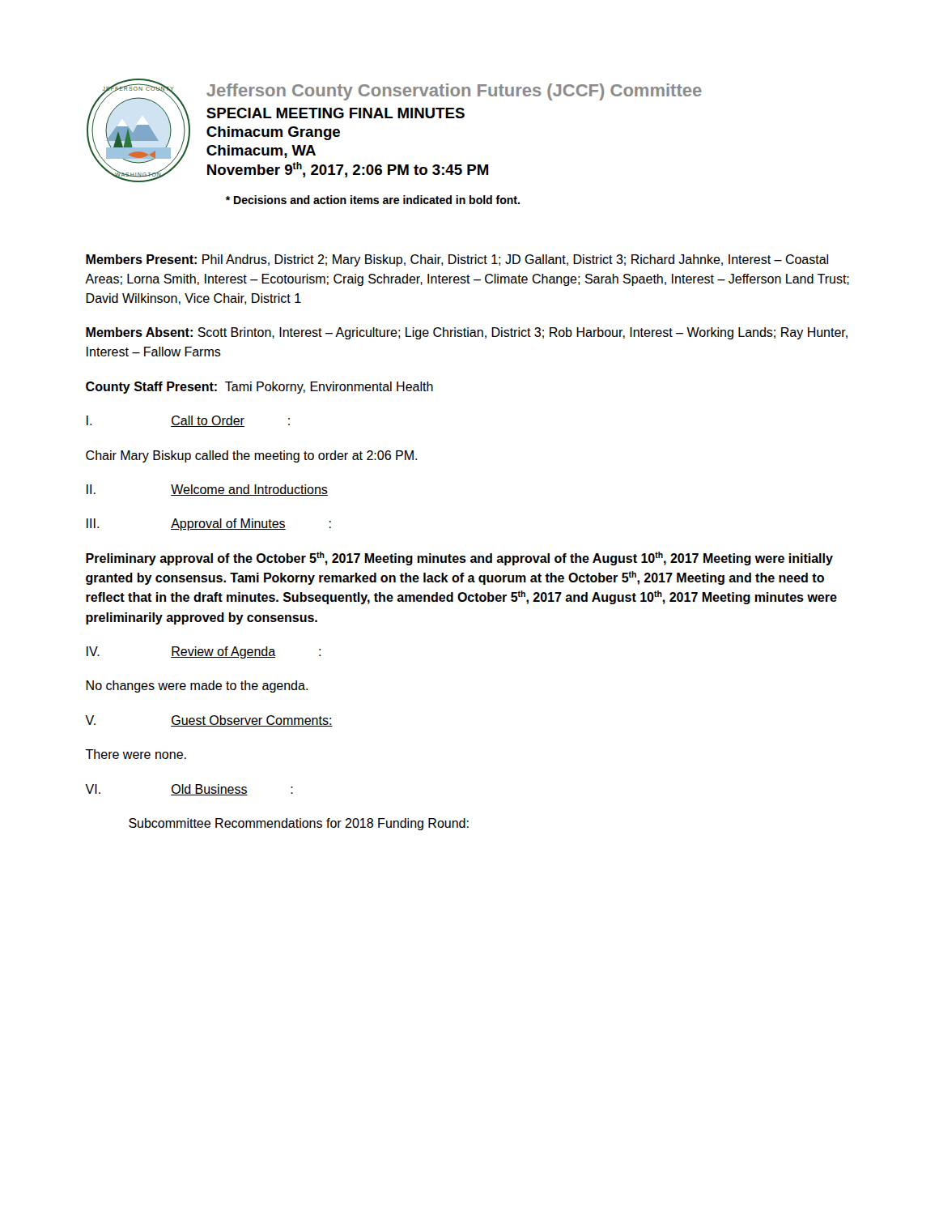JEFFERSON COUNTY WASHINGTON
Jefferson County Conservation Futures (JCCF) Committee
SPECIAL MEETING FINAL MINUTES
Chimacum Grange
Chimacum, WA
November 9th, 2017, 2:06 PM to 3:45 PM
* Decisions and action items are indicated in bold font.
Members Present: Phil Andrus, District 2; Mary Biskup, Chair, District 1; JD Gallant, District 3; Richard Jahnke, Interest – Coastal Areas; Lorna Smith, Interest – Ecotourism; Craig Schrader, Interest – Climate Change; Sarah Spaeth, Interest – Jefferson Land Trust; David Wilkinson, Vice Chair, District 1
Members Absent: Scott Brinton, Interest – Agriculture; Lige Christian, District 3; Rob Harbour, Interest – Working Lands; Ray Hunter, Interest – Fallow Farms
County Staff Present: Tami Pokorny, Environmental Health
I. Call to Order:
Chair Mary Biskup called the meeting to order at 2:06 PM.
II. Welcome and Introductions
III. Approval of Minutes:
Preliminary approval of the October 5th, 2017 Meeting minutes and approval of the August 10th, 2017 Meeting were initially granted by consensus. Tami Pokorny remarked on the lack of a quorum at the October 5th, 2017 Meeting and the need to reflect that in the draft minutes. Subsequently, the amended October 5th, 2017 and August 10th, 2017 Meeting minutes were preliminarily approved by consensus.
IV. Review of Agenda:
No changes were made to the agenda.
V. Guest Observer Comments:
There were none.
VI. Old Business:
Subcommittee Recommendations for 2018 Funding Round: